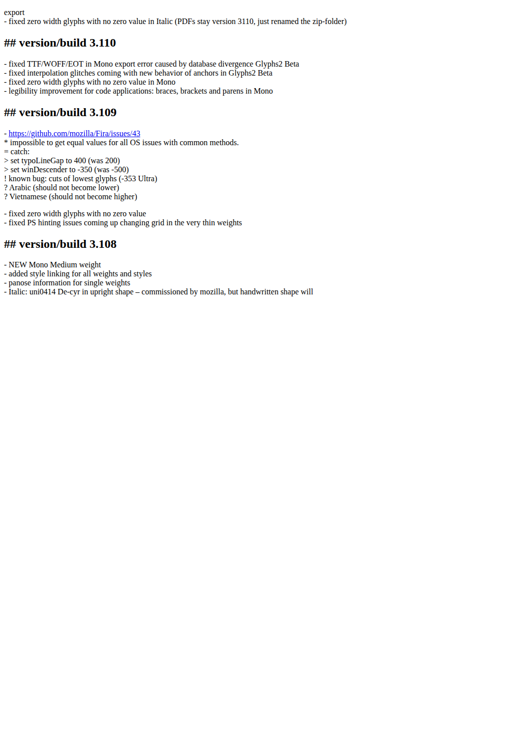export
- fixed zero width glyphs with no zero value in Italic (PDFs stay version 3110, just renamed the zip-folder)
## version/build 3.110
- fixed TTF/WOFF/EOT in Mono export error caused by database divergence Glyphs2 Beta
- fixed interpolation glitches coming with new behavior of anchors in Glyphs2 Beta
- fixed zero width glyphs with no zero value in Mono
- legibility improvement for code applications: braces, brackets and parens in Mono
## version/build 3.109
- https://github.com/mozilla/Fira/issues/43
* impossible to get equal values for all OS issues with common methods.
= catch:
> set typoLineGap to 400 (was 200)
> set winDescender to -350 (was -500)
! known bug: cuts of lowest glyphs (-353 Ultra)
? Arabic (should not become lower)
? Vietnamese (should not become higher)
- fixed zero width glyphs with no zero value
- fixed PS hinting issues coming up changing grid in the very thin weights
## version/build 3.108
- NEW Mono Medium weight
- added style linking for all weights and styles
- panose information for single weights
- Italic: uni0414 De-cyr in upright shape – commissioned by mozilla, but handwritten shape will